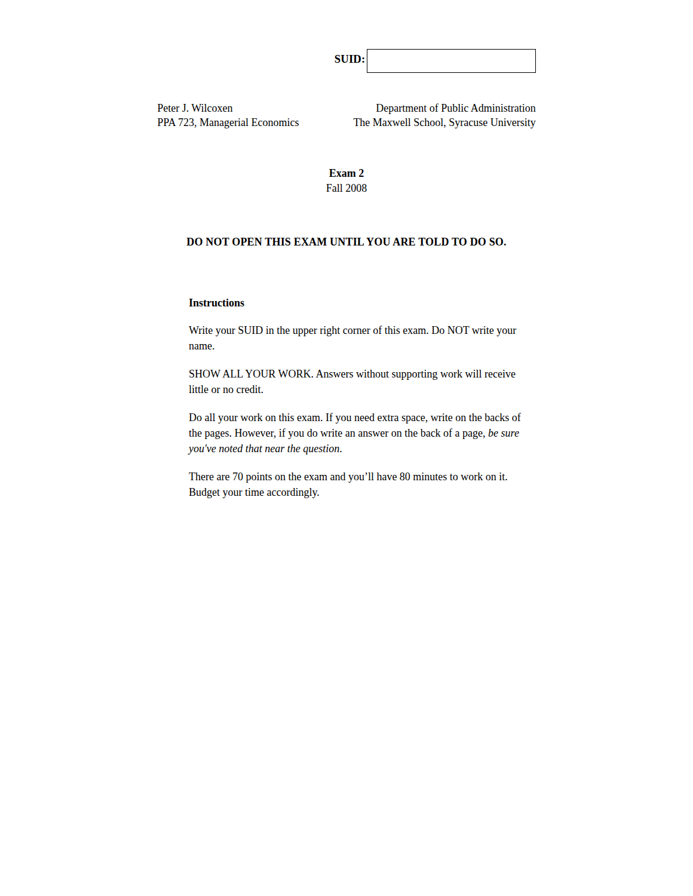SUID:
Peter J. Wilcoxen
PPA 723, Managerial Economics
Department of Public Administration
The Maxwell School, Syracuse University
Exam 2
Fall 2008
DO NOT OPEN THIS EXAM UNTIL YOU ARE TOLD TO DO SO.
Instructions
Write your SUID in the upper right corner of this exam. Do NOT write your name.
SHOW ALL YOUR WORK. Answers without supporting work will receive little or no credit.
Do all your work on this exam. If you need extra space, write on the backs of the pages. However, if you do write an answer on the back of a page, be sure you've noted that near the question.
There are 70 points on the exam and you’ll have 80 minutes to work on it. Budget your time accordingly.